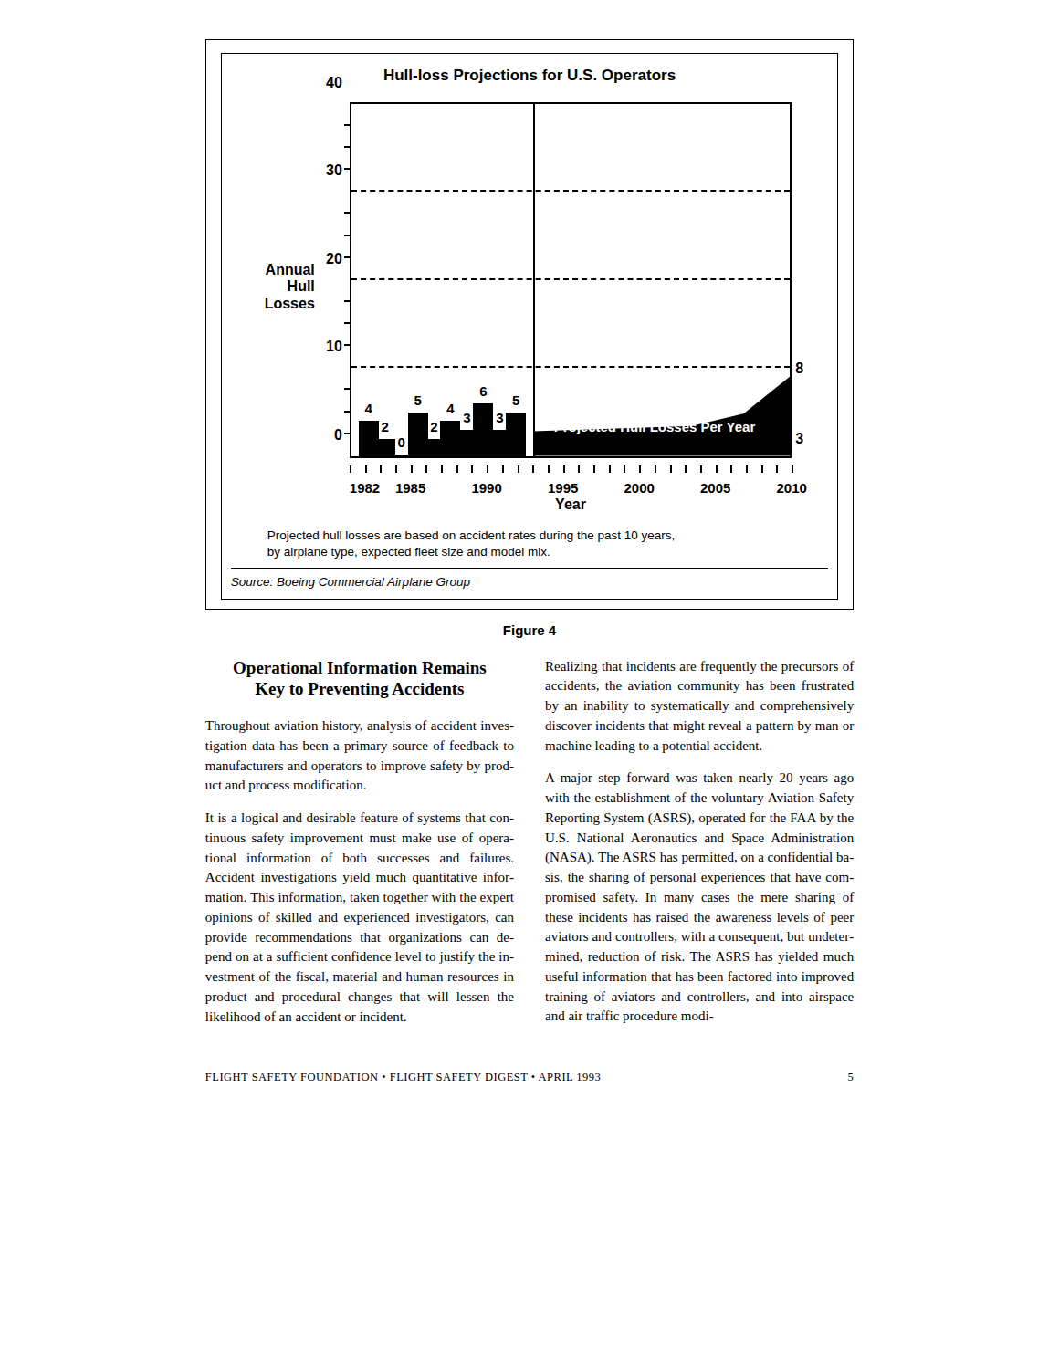Hull-loss Projections for U.S. Operators
Annual
Hull
Losses
0 10 20 30 40
4
2
0
5
2
4
3
6
3
5
Projected Hull Losses Per Year
8 3
1982 1985 1990 1995 2000 2005 2010
Year
Projected hull losses are based on accident rates during the past 10 years,
by airplane type, expected fleet size and model mix.
Source: Boeing Commercial Airplane Group
Figure 4
Operational Information Remains
Key to Preventing Accidents
Throughout aviation history, analysis of accident investigation data has been a primary source of feedback to manufacturers and operators to improve safety by product and process modification.
It is a logical and desirable feature of systems that continuous safety improvement must make use of operational information of both successes and failures. Accident investigations yield much quantitative information. This information, taken together with the expert opinions of skilled and experienced investigators, can provide recommendations that organizations can depend on at a sufficient confidence level to justify the investment of the fiscal, material and human resources in product and procedural changes that will lessen the likelihood of an accident or incident.
Realizing that incidents are frequently the precursors of accidents, the aviation community has been frustrated by an inability to systematically and comprehensively discover incidents that might reveal a pattern by man or machine leading to a potential accident.
A major step forward was taken nearly 20 years ago with the establishment of the voluntary Aviation Safety Reporting System (ASRS), operated for the FAA by the U.S. National Aeronautics and Space Administration (NASA). The ASRS has permitted, on a confidential basis, the sharing of personal experiences that have compromised safety. In many cases the mere sharing of these incidents has raised the awareness levels of peer aviators and controllers, with a consequent, but undetermined, reduction of risk. The ASRS has yielded much useful information that has been factored into improved training of aviators and controllers, and into airspace and air traffic procedure modi-
FLIGHT SAFETY FOUNDATION • FLIGHT SAFETY DIGEST • APRIL 1993
5